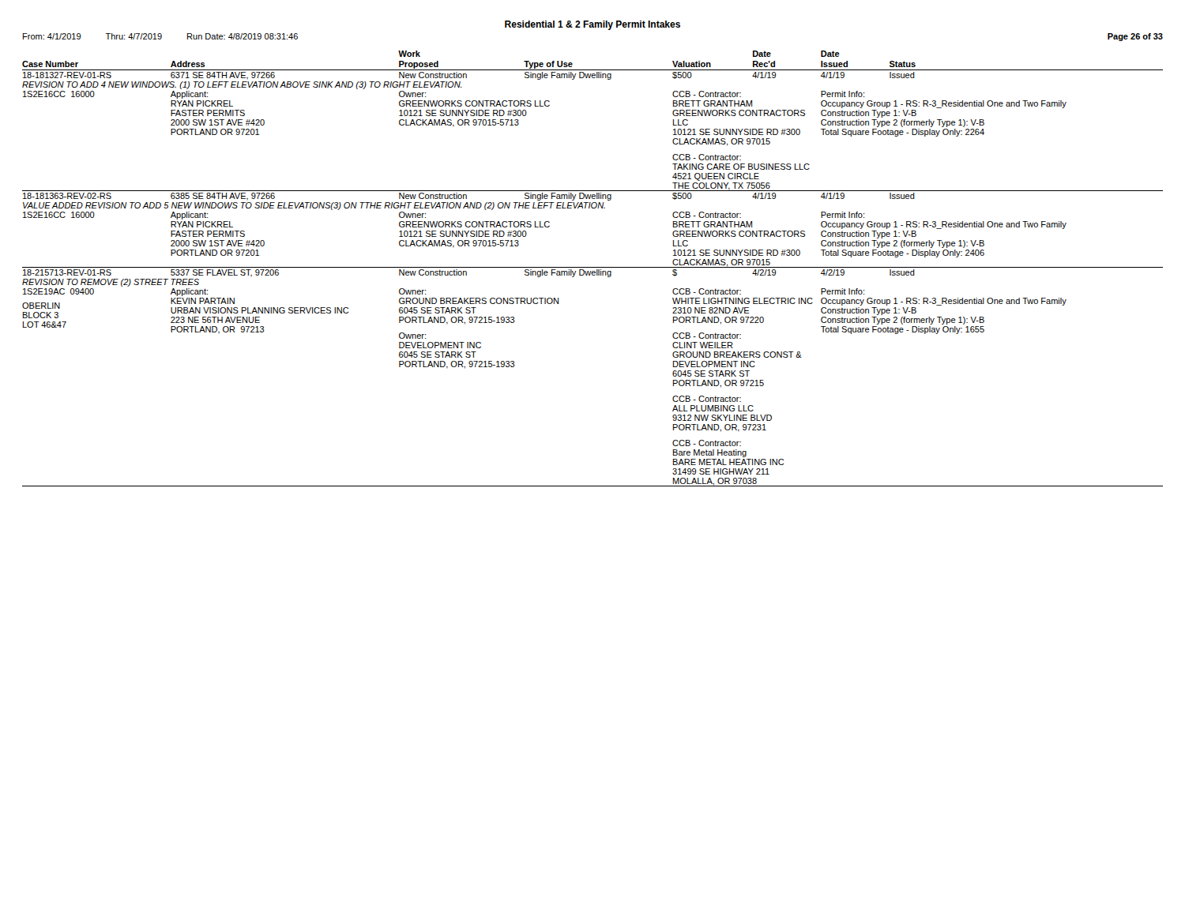Residential 1 & 2 Family Permit Intakes
From: 4/1/2019 Thru: 4/7/2019 Run Date: 4/8/2019 08:31:46
Page 26 of 33
| | | Work | | | Date | Date | |
| --- | --- | --- | --- | --- | --- | --- | --- |
| Case Number | Address | Proposed | Type of Use | Valuation | Rec'd | Issued | Status |
| 18-181327-REV-01-RS | 6371 SE 84TH AVE, 97266 | New Construction | Single Family Dwelling | $500 | 4/1/19 | 4/1/19 | Issued |
| REVISION TO ADD 4 NEW WINDOWS. (1) TO LEFT ELEVATION ABOVE SINK AND (3) TO RIGHT ELEVATION. |
| 1S2E16CC 16000 | Applicant: RYAN PICKREL FASTER PERMITS 2000 SW 1ST AVE #420 PORTLAND OR 97201 | Owner: GREENWORKS CONTRACTORS LLC 10121 SE SUNNYSIDE RD #300 CLACKAMAS, OR 97015-5713 | CCB - Contractor: BRETT GRANTHAM GREENWORKS CONTRACTORS LLC 10121 SE SUNNYSIDE RD #300 CLACKAMAS, OR 97015 CCB - Contractor: TAKING CARE OF BUSINESS LLC 4521 QUEEN CIRCLE THE COLONY, TX 75056 | Permit Info: Occupancy Group 1 - RS: R-3_Residential One and Two Family Construction Type 1: V-B Construction Type 2 (formerly Type 1): V-B Total Square Footage - Display Only: 2264 |
| 18-181363-REV-02-RS | 6385 SE 84TH AVE, 97266 | New Construction | Single Family Dwelling | $500 | 4/1/19 | 4/1/19 | Issued |
| VALUE ADDED REVISION TO ADD 5 NEW WINDOWS TO SIDE ELEVATIONS(3) ON TTHE RIGHT ELEVATION AND (2) ON THE LEFT ELEVATION. |
| 1S2E16CC 16000 | Applicant: RYAN PICKREL FASTER PERMITS 2000 SW 1ST AVE #420 PORTLAND OR 97201 | Owner: GREENWORKS CONTRACTORS LLC 10121 SE SUNNYSIDE RD #300 CLACKAMAS, OR 97015-5713 | CCB - Contractor: BRETT GRANTHAM GREENWORKS CONTRACTORS LLC 10121 SE SUNNYSIDE RD #300 CLACKAMAS, OR 97015 | Permit Info: Occupancy Group 1 - RS: R-3_Residential One and Two Family Construction Type 1: V-B Construction Type 2 (formerly Type 1): V-B Total Square Footage - Display Only: 2406 |
| 18-215713-REV-01-RS | 5337 SE FLAVEL ST, 97206 | New Construction | Single Family Dwelling | $ | 4/2/19 | 4/2/19 | Issued |
| REVISION TO REMOVE (2) STREET TREES |
| 1S2E19AC 09400 OBERLIN BLOCK 3 LOT 46&47 | Applicant: KEVIN PARTAIN URBAN VISIONS PLANNING SERVICES INC 223 NE 56TH AVENUE PORTLAND, OR 97213 | Owner: GROUND BREAKERS CONSTRUCTION 6045 SE STARK ST PORTLAND, OR, 97215-1933 Owner: DEVELOPMENT INC 6045 SE STARK ST PORTLAND, OR, 97215-1933 | CCB - Contractor: WHITE LIGHTNING ELECTRIC INC 2310 NE 82ND AVE PORTLAND, OR 97220 CCB - Contractor: CLINT WEILER GROUND BREAKERS CONST & DEVELOPMENT INC 6045 SE STARK ST PORTLAND, OR 97215 CCB - Contractor: ALL PLUMBING LLC 9312 NW SKYLINE BLVD PORTLAND, OR, 97231 CCB - Contractor: Bare Metal Heating BARE METAL HEATING INC 31499 SE HIGHWAY 211 MOLALLA, OR 97038 | Permit Info: Occupancy Group 1 - RS: R-3_Residential One and Two Family Construction Type 1: V-B Construction Type 2 (formerly Type 1): V-B Total Square Footage - Display Only: 1655 |